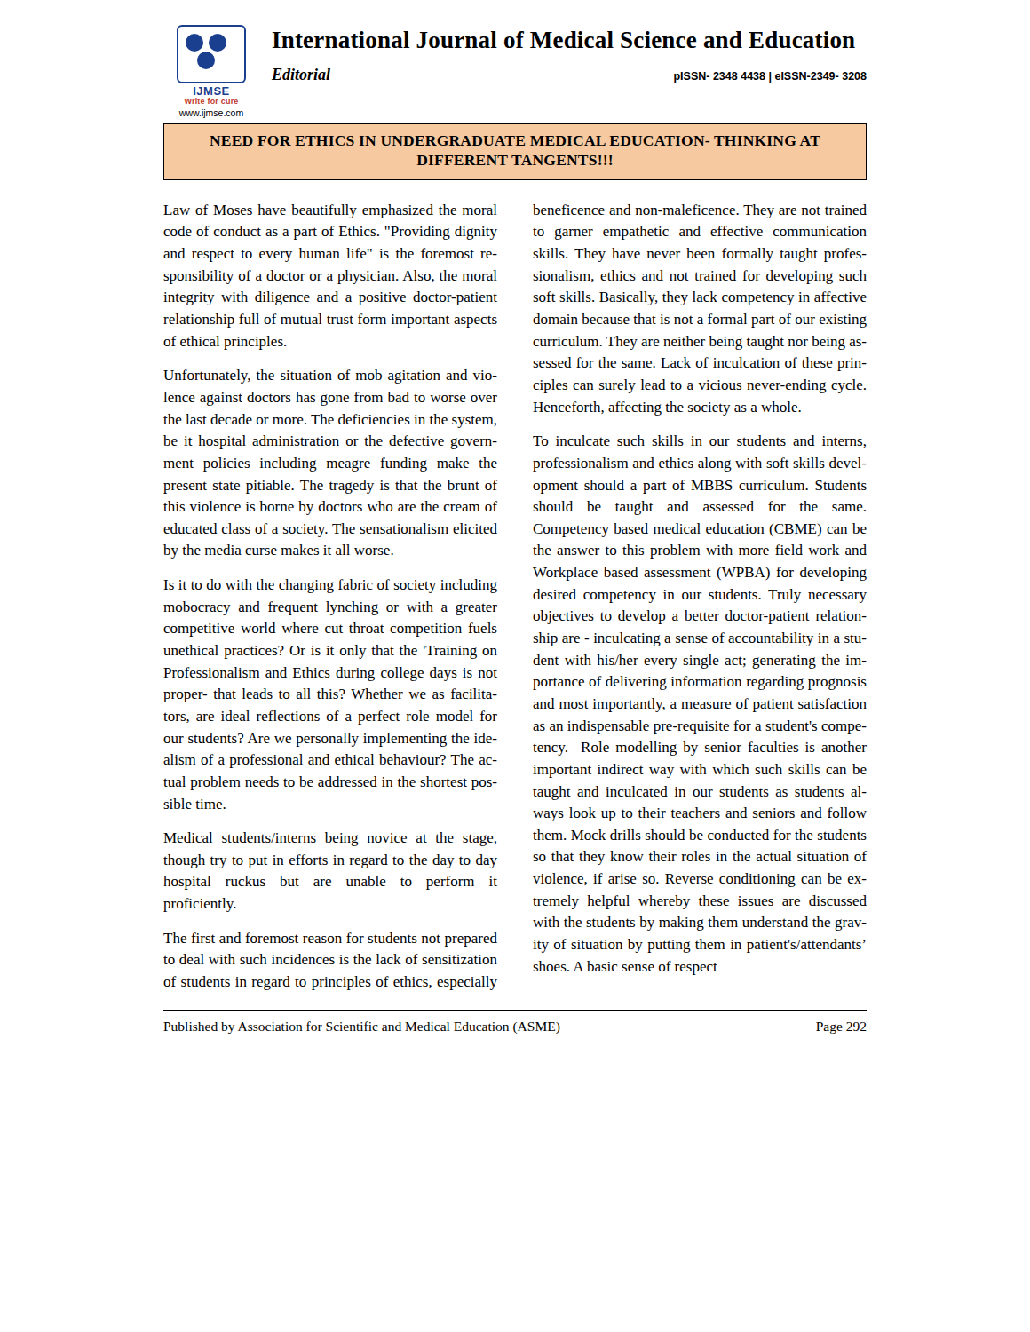IJMSE
Write for cure
www.ijmse.com
International Journal of Medical Science and Education
Editorial
pISSN- 2348 4438 | eISSN-2349- 3208
NEED FOR ETHICS IN UNDERGRADUATE MEDICAL EDUCATION- THINKING AT DIFFERENT TANGENTS!!!
Law of Moses have beautifully emphasized the moral code of conduct as a part of Ethics. "Providing dignity and respect to every human life" is the foremost responsibility of a doctor or a physician. Also, the moral integrity with diligence and a positive doctor-patient relationship full of mutual trust form important aspects of ethical principles.
Unfortunately, the situation of mob agitation and violence against doctors has gone from bad to worse over the last decade or more. The deficiencies in the system, be it hospital administration or the defective government policies including meagre funding make the present state pitiable. The tragedy is that the brunt of this violence is borne by doctors who are the cream of educated class of a society. The sensationalism elicited by the media curse makes it all worse.
Is it to do with the changing fabric of society including mobocracy and frequent lynching or with a greater competitive world where cut throat competition fuels unethical practices? Or is it only that the 'Training on Professionalism and Ethics during college days is not proper- that leads to all this? Whether we as facilitators, are ideal reflections of a perfect role model for our students? Are we personally implementing the idealism of a professional and ethical behaviour? The actual problem needs to be addressed in the shortest possible time.
Medical students/interns being novice at the stage, though try to put in efforts in regard to the day to day hospital ruckus but are unable to perform it proficiently.
The first and foremost reason for students not prepared to deal with such incidences is the lack of sensitization of students in regard to principles of ethics, especially beneficence and non-maleficence. They are not trained to garner empathetic and effective communication skills. They have never been formally taught professionalism, ethics and not trained for developing such soft skills. Basically, they lack competency in affective domain because that is not a formal part of our existing curriculum. They are neither being taught nor being assessed for the same. Lack of inculcation of these principles can surely lead to a vicious never-ending cycle. Henceforth, affecting the society as a whole.
To inculcate such skills in our students and interns, professionalism and ethics along with soft skills development should a part of MBBS curriculum. Students should be taught and assessed for the same. Competency based medical education (CBME) can be the answer to this problem with more field work and Workplace based assessment (WPBA) for developing desired competency in our students. Truly necessary objectives to develop a better doctor-patient relationship are - inculcating a sense of accountability in a student with his/her every single act; generating the importance of delivering information regarding prognosis and most importantly, a measure of patient satisfaction as an indispensable pre-requisite for a student's competency. Role modelling by senior faculties is another important indirect way with which such skills can be taught and inculcated in our students as students always look up to their teachers and seniors and follow them. Mock drills should be conducted for the students so that they know their roles in the actual situation of violence, if arise so. Reverse conditioning can be extremely helpful whereby these issues are discussed with the students by making them understand the gravity of situation by putting them in patient's/attendants’ shoes. A basic sense of respect
Published by Association for Scientific and Medical Education (ASME)
Page 292